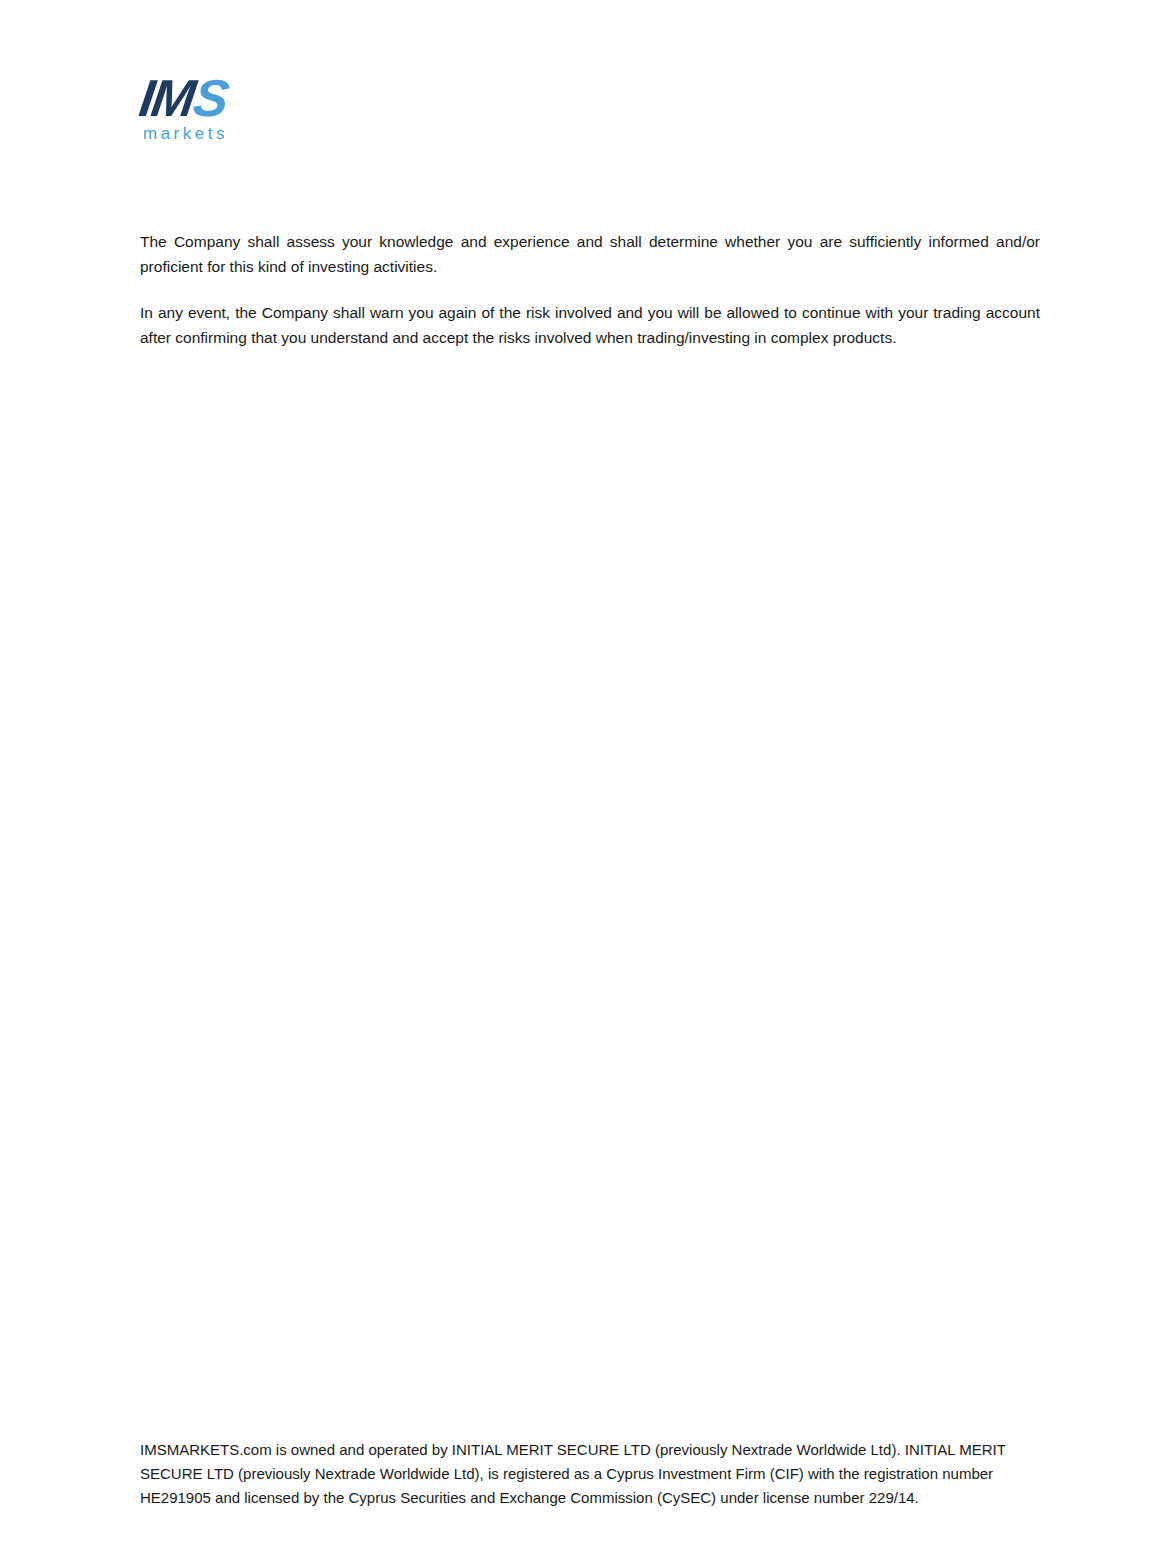IMS
markets
The Company shall assess your knowledge and experience and shall determine whether you are sufficiently informed and/or proficient for this kind of investing activities.
In any event, the Company shall warn you again of the risk involved and you will be allowed to continue with your trading account after confirming that you understand and accept the risks involved when trading/investing in complex products.
IMSMARKETS.com is owned and operated by INITIAL MERIT SECURE LTD (previously Nextrade Worldwide Ltd). INITIAL MERIT SECURE LTD (previously Nextrade Worldwide Ltd), is registered as a Cyprus Investment Firm (CIF) with the registration number HE291905 and licensed by the Cyprus Securities and Exchange Commission (CySEC) under license number 229/14.